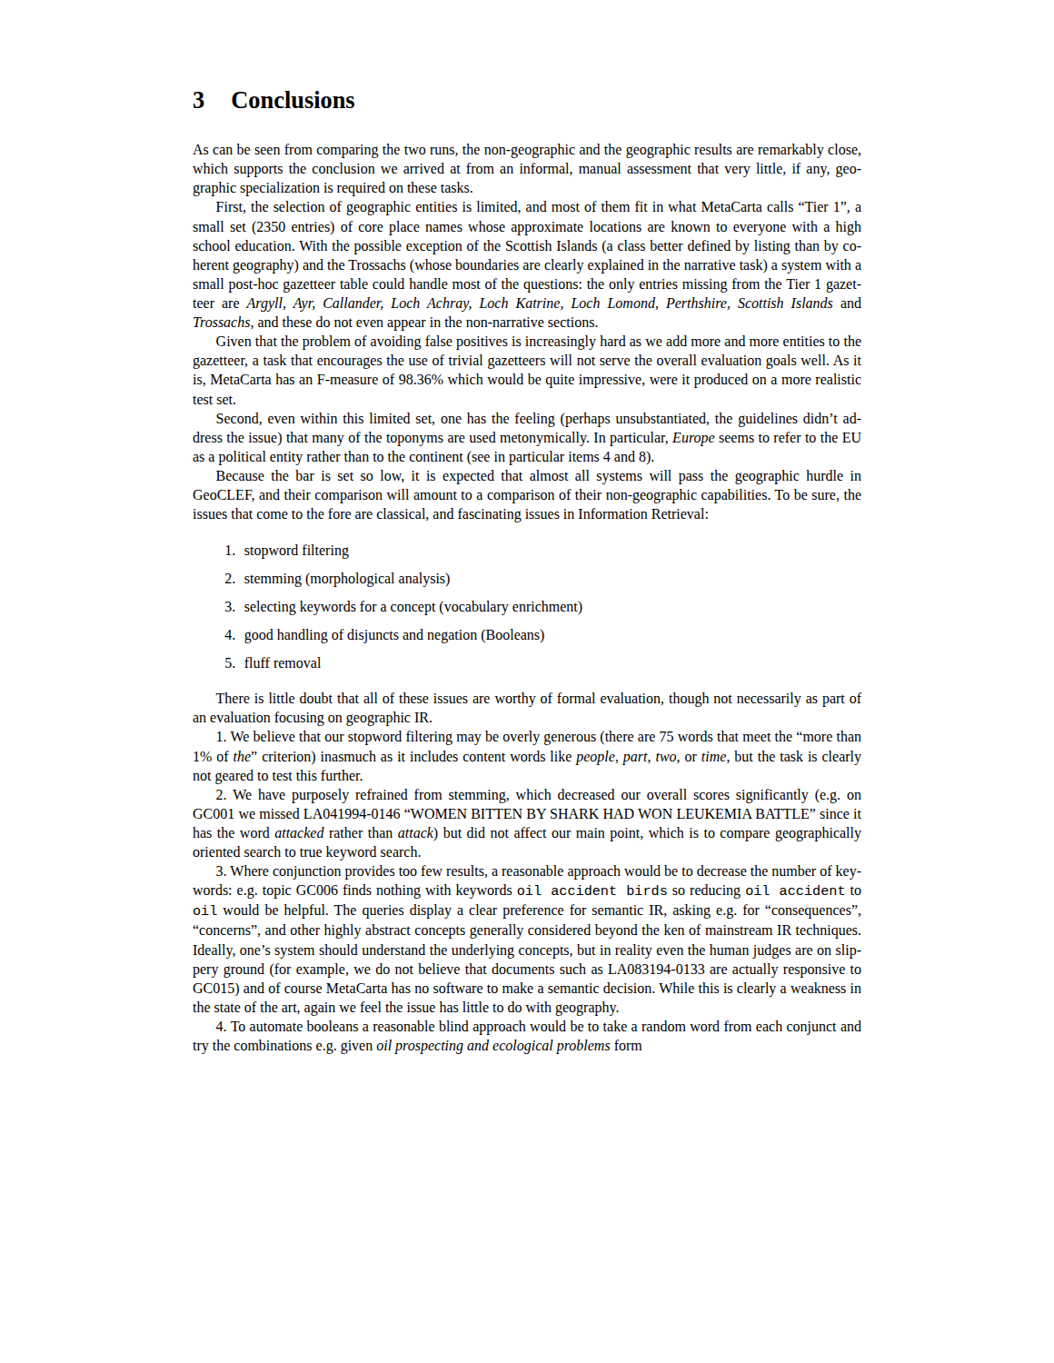3 Conclusions
As can be seen from comparing the two runs, the non-geographic and the geographic results are remarkably close, which supports the conclusion we arrived at from an informal, manual assessment that very little, if any, geographic specialization is required on these tasks.
First, the selection of geographic entities is limited, and most of them fit in what MetaCarta calls “Tier 1”, a small set (2350 entries) of core place names whose approximate locations are known to everyone with a high school education. With the possible exception of the Scottish Islands (a class better defined by listing than by coherent geography) and the Trossachs (whose boundaries are clearly explained in the narrative task) a system with a small post-hoc gazetteer table could handle most of the questions: the only entries missing from the Tier 1 gazetteer are Argyll, Ayr, Callander, Loch Achray, Loch Katrine, Loch Lomond, Perthshire, Scottish Islands and Trossachs, and these do not even appear in the non-narrative sections.
Given that the problem of avoiding false positives is increasingly hard as we add more and more entities to the gazetteer, a task that encourages the use of trivial gazetteers will not serve the overall evaluation goals well. As it is, MetaCarta has an F-measure of 98.36% which would be quite impressive, were it produced on a more realistic test set.
Second, even within this limited set, one has the feeling (perhaps unsubstantiated, the guidelines didn’t address the issue) that many of the toponyms are used metonymically. In particular, Europe seems to refer to the EU as a political entity rather than to the continent (see in particular items 4 and 8).
Because the bar is set so low, it is expected that almost all systems will pass the geographic hurdle in GeoCLEF, and their comparison will amount to a comparison of their non-geographic capabilities. To be sure, the issues that come to the fore are classical, and fascinating issues in Information Retrieval:
stopword filtering
stemming (morphological analysis)
selecting keywords for a concept (vocabulary enrichment)
good handling of disjuncts and negation (Booleans)
fluff removal
There is little doubt that all of these issues are worthy of formal evaluation, though not necessarily as part of an evaluation focusing on geographic IR.
1. We believe that our stopword filtering may be overly generous (there are 75 words that meet the “more than 1% of the” criterion) inasmuch as it includes content words like people, part, two, or time, but the task is clearly not geared to test this further.
2. We have purposely refrained from stemming, which decreased our overall scores significantly (e.g. on GC001 we missed LA041994-0146 “WOMEN BITTEN BY SHARK HAD WON LEUKEMIA BATTLE” since it has the word attacked rather than attack) but did not affect our main point, which is to compare geographically oriented search to true keyword search.
3. Where conjunction provides too few results, a reasonable approach would be to decrease the number of keywords: e.g. topic GC006 finds nothing with keywords oil accident birds so reducing oil accident to oil would be helpful. The queries display a clear preference for semantic IR, asking e.g. for “consequences”, “concerns”, and other highly abstract concepts generally considered beyond the ken of mainstream IR techniques. Ideally, one’s system should understand the underlying concepts, but in reality even the human judges are on slippery ground (for example, we do not believe that documents such as LA083194-0133 are actually responsive to GC015) and of course MetaCarta has no software to make a semantic decision. While this is clearly a weakness in the state of the art, again we feel the issue has little to do with geography.
4. To automate booleans a reasonable blind approach would be to take a random word from each conjunct and try the combinations e.g. given oil prospecting and ecological problems form